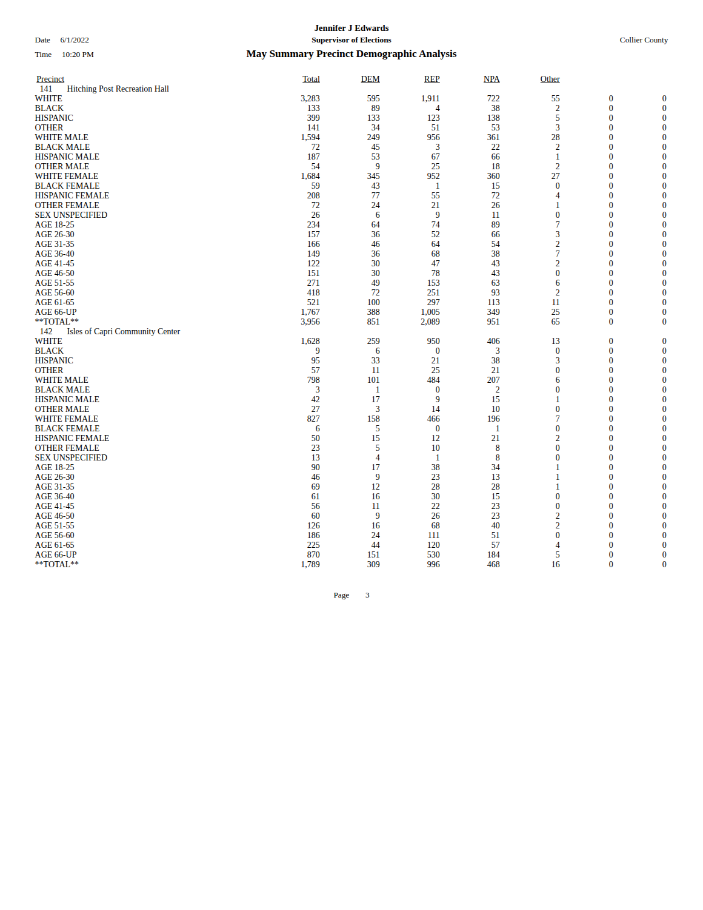Jennifer J Edwards
Date 6/1/2022
Supervisor of Elections
Collier County
Time 10:20 PM
May Summary Precinct Demographic Analysis
| Precinct | Total | DEM | REP | NPA | Other | | |
| --- | --- | --- | --- | --- | --- | --- | --- |
| 141 Hitching Post Recreation Hall | | | | | | | |
| WHITE | 3,283 | 595 | 1,911 | 722 | 55 | 0 | 0 |
| BLACK | 133 | 89 | 4 | 38 | 2 | 0 | 0 |
| HISPANIC | 399 | 133 | 123 | 138 | 5 | 0 | 0 |
| OTHER | 141 | 34 | 51 | 53 | 3 | 0 | 0 |
| WHITE MALE | 1,594 | 249 | 956 | 361 | 28 | 0 | 0 |
| BLACK MALE | 72 | 45 | 3 | 22 | 2 | 0 | 0 |
| HISPANIC MALE | 187 | 53 | 67 | 66 | 1 | 0 | 0 |
| OTHER MALE | 54 | 9 | 25 | 18 | 2 | 0 | 0 |
| WHITE FEMALE | 1,684 | 345 | 952 | 360 | 27 | 0 | 0 |
| BLACK FEMALE | 59 | 43 | 1 | 15 | 0 | 0 | 0 |
| HISPANIC FEMALE | 208 | 77 | 55 | 72 | 4 | 0 | 0 |
| OTHER FEMALE | 72 | 24 | 21 | 26 | 1 | 0 | 0 |
| SEX UNSPECIFIED | 26 | 6 | 9 | 11 | 0 | 0 | 0 |
| AGE 18-25 | 234 | 64 | 74 | 89 | 7 | 0 | 0 |
| AGE 26-30 | 157 | 36 | 52 | 66 | 3 | 0 | 0 |
| AGE 31-35 | 166 | 46 | 64 | 54 | 2 | 0 | 0 |
| AGE 36-40 | 149 | 36 | 68 | 38 | 7 | 0 | 0 |
| AGE 41-45 | 122 | 30 | 47 | 43 | 2 | 0 | 0 |
| AGE 46-50 | 151 | 30 | 78 | 43 | 0 | 0 | 0 |
| AGE 51-55 | 271 | 49 | 153 | 63 | 6 | 0 | 0 |
| AGE 56-60 | 418 | 72 | 251 | 93 | 2 | 0 | 0 |
| AGE 61-65 | 521 | 100 | 297 | 113 | 11 | 0 | 0 |
| AGE 66-UP | 1,767 | 388 | 1,005 | 349 | 25 | 0 | 0 |
| **TOTAL** | 3,956 | 851 | 2,089 | 951 | 65 | 0 | 0 |
| 142 Isles of Capri Community Center | | | | | | | |
| WHITE | 1,628 | 259 | 950 | 406 | 13 | 0 | 0 |
| BLACK | 9 | 6 | 0 | 3 | 0 | 0 | 0 |
| HISPANIC | 95 | 33 | 21 | 38 | 3 | 0 | 0 |
| OTHER | 57 | 11 | 25 | 21 | 0 | 0 | 0 |
| WHITE MALE | 798 | 101 | 484 | 207 | 6 | 0 | 0 |
| BLACK MALE | 3 | 1 | 0 | 2 | 0 | 0 | 0 |
| HISPANIC MALE | 42 | 17 | 9 | 15 | 1 | 0 | 0 |
| OTHER MALE | 27 | 3 | 14 | 10 | 0 | 0 | 0 |
| WHITE FEMALE | 827 | 158 | 466 | 196 | 7 | 0 | 0 |
| BLACK FEMALE | 6 | 5 | 0 | 1 | 0 | 0 | 0 |
| HISPANIC FEMALE | 50 | 15 | 12 | 21 | 2 | 0 | 0 |
| OTHER FEMALE | 23 | 5 | 10 | 8 | 0 | 0 | 0 |
| SEX UNSPECIFIED | 13 | 4 | 1 | 8 | 0 | 0 | 0 |
| AGE 18-25 | 90 | 17 | 38 | 34 | 1 | 0 | 0 |
| AGE 26-30 | 46 | 9 | 23 | 13 | 1 | 0 | 0 |
| AGE 31-35 | 69 | 12 | 28 | 28 | 1 | 0 | 0 |
| AGE 36-40 | 61 | 16 | 30 | 15 | 0 | 0 | 0 |
| AGE 41-45 | 56 | 11 | 22 | 23 | 0 | 0 | 0 |
| AGE 46-50 | 60 | 9 | 26 | 23 | 2 | 0 | 0 |
| AGE 51-55 | 126 | 16 | 68 | 40 | 2 | 0 | 0 |
| AGE 56-60 | 186 | 24 | 111 | 51 | 0 | 0 | 0 |
| AGE 61-65 | 225 | 44 | 120 | 57 | 4 | 0 | 0 |
| AGE 66-UP | 870 | 151 | 530 | 184 | 5 | 0 | 0 |
| **TOTAL** | 1,789 | 309 | 996 | 468 | 16 | 0 | 0 |
Page3